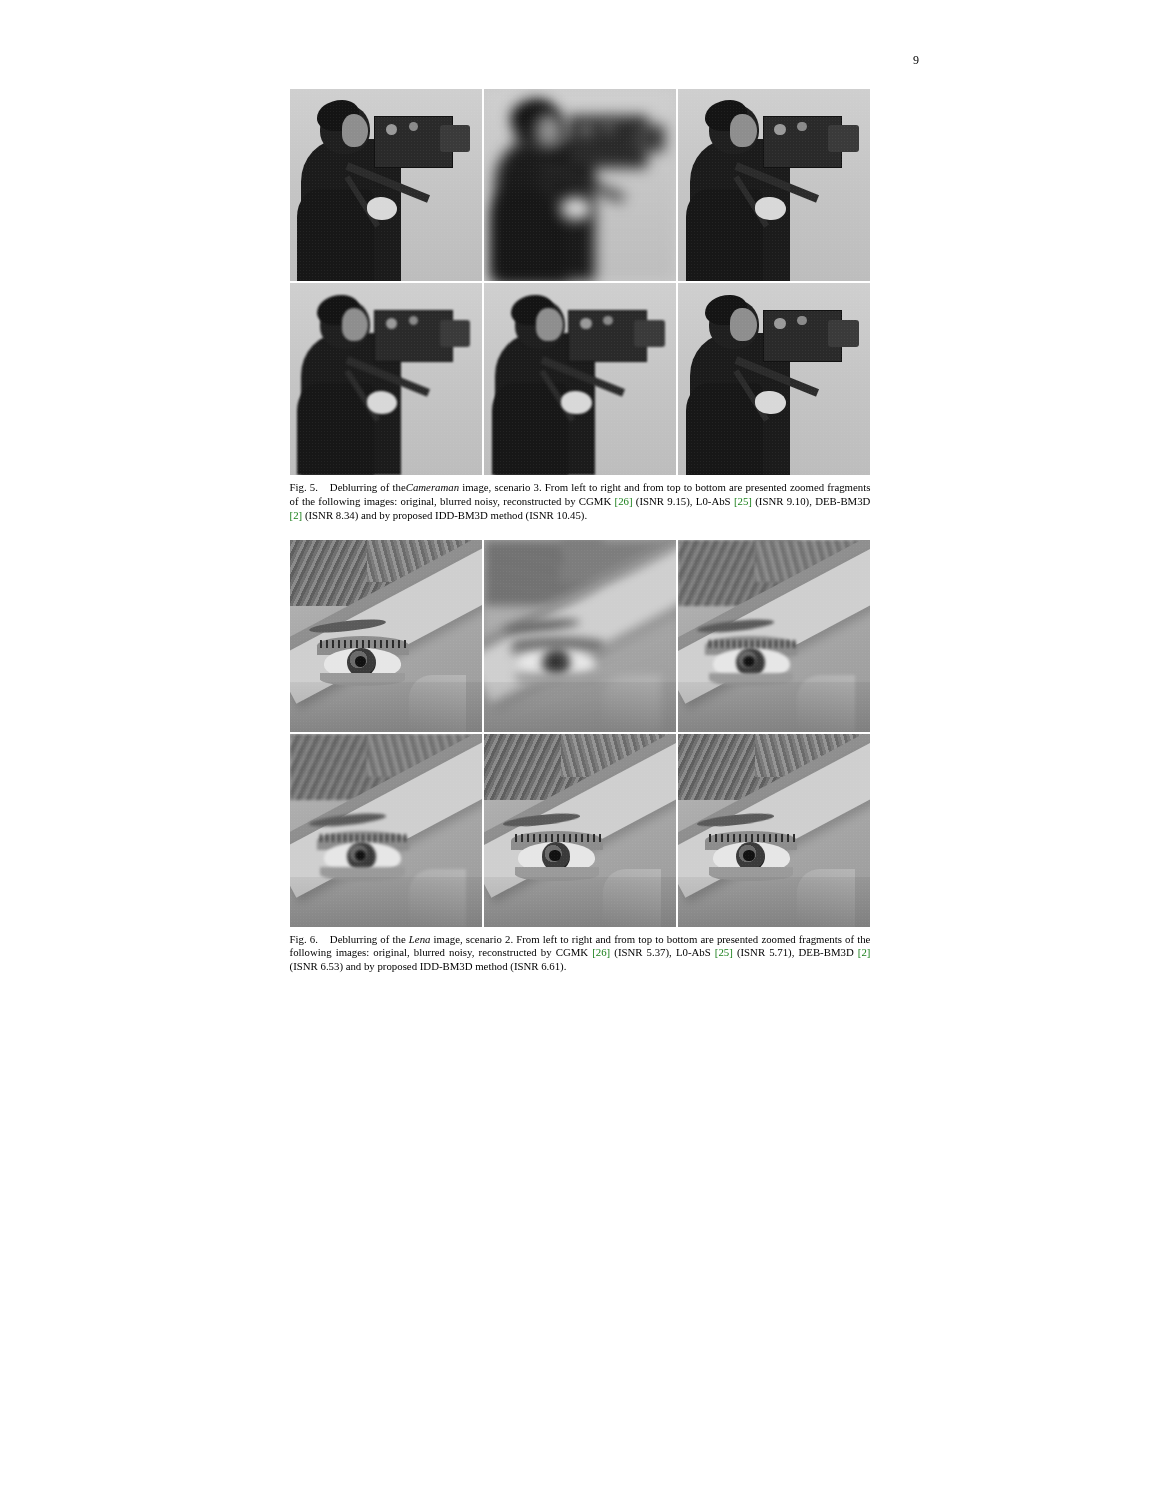9
Fig. 5. Deblurring of theCameraman image, scenario 3. From left to right and from top to bottom are presented zoomed fragments of the following images: original, blurred noisy, reconstructed by CGMK [26] (ISNR 9.15), L0-AbS [25] (ISNR 9.10), DEB-BM3D [2] (ISNR 8.34) and by proposed IDD-BM3D method (ISNR 10.45).
Fig. 6. Deblurring of the Lena image, scenario 2. From left to right and from top to bottom are presented zoomed fragments of the following images: original, blurred noisy, reconstructed by CGMK [26] (ISNR 5.37), L0-AbS [25] (ISNR 5.71), DEB-BM3D [2] (ISNR 6.53) and by proposed IDD-BM3D method (ISNR 6.61).